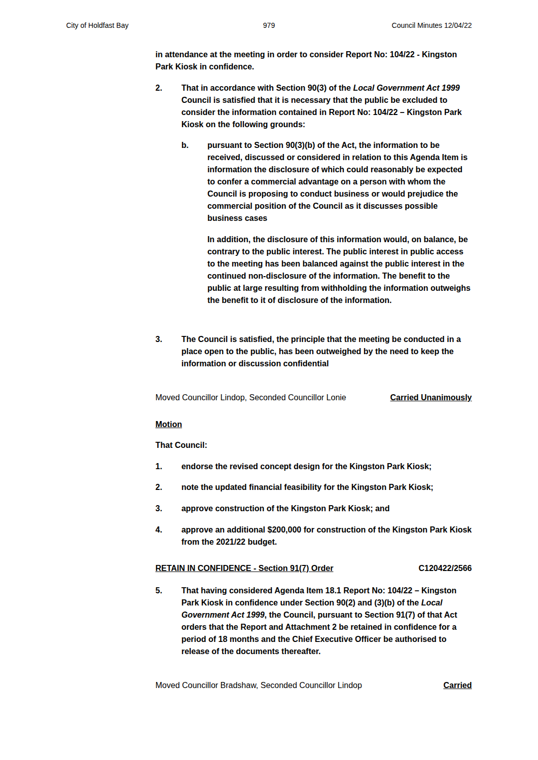City of Holdfast Bay
979
Council Minutes 12/04/22
in attendance at the meeting in order to consider Report No: 104/22 - Kingston Park Kiosk in confidence.
2.
That in accordance with Section 90(3) of the Local Government Act 1999 Council is satisfied that it is necessary that the public be excluded to consider the information contained in Report No: 104/22 – Kingston Park Kiosk on the following grounds:
b.
pursuant to Section 90(3)(b) of the Act, the information to be received, discussed or considered in relation to this Agenda Item is information the disclosure of which could reasonably be expected to confer a commercial advantage on a person with whom the Council is proposing to conduct business or would prejudice the commercial position of the Council as it discusses possible business cases
In addition, the disclosure of this information would, on balance, be contrary to the public interest. The public interest in public access to the meeting has been balanced against the public interest in the continued non-disclosure of the information. The benefit to the public at large resulting from withholding the information outweighs the benefit to it of disclosure of the information.
3.
The Council is satisfied, the principle that the meeting be conducted in a place open to the public, has been outweighed by the need to keep the information or discussion confidential
Moved Councillor Lindop, Seconded Councillor Lonie
Carried Unanimously
Motion
That Council:
1.
endorse the revised concept design for the Kingston Park Kiosk;
2.
note the updated financial feasibility for the Kingston Park Kiosk;
3.
approve construction of the Kingston Park Kiosk; and
4.
approve an additional $200,000 for construction of the Kingston Park Kiosk from the 2021/22 budget.
RETAIN IN CONFIDENCE - Section 91(7) Order
C120422/2566
5.
That having considered Agenda Item 18.1 Report No: 104/22 – Kingston Park Kiosk in confidence under Section 90(2) and (3)(b) of the Local Government Act 1999, the Council, pursuant to Section 91(7) of that Act orders that the Report and Attachment 2 be retained in confidence for a period of 18 months and the Chief Executive Officer be authorised to release of the documents thereafter.
Moved Councillor Bradshaw, Seconded Councillor Lindop
Carried